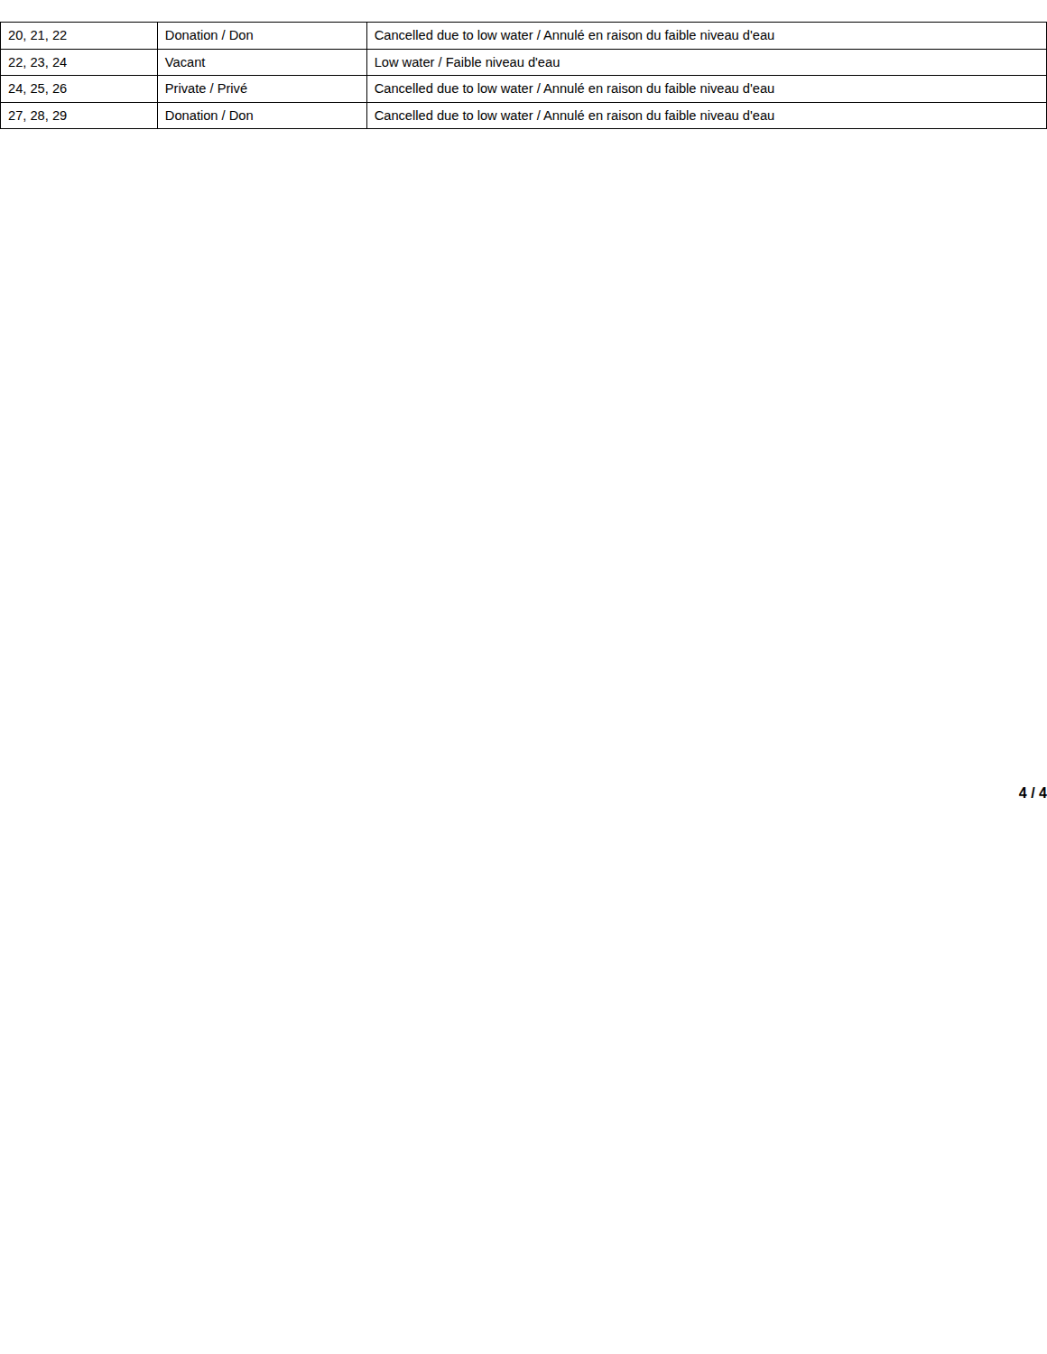| 20, 21, 22 | Donation / Don | Cancelled due to low water / Annulé en raison du faible niveau d'eau |
| 22, 23, 24 | Vacant | Low water / Faible niveau d'eau |
| 24, 25, 26 | Private / Privé | Cancelled due to low water / Annulé en raison du faible niveau d'eau |
| 27, 28, 29 | Donation / Don | Cancelled due to low water / Annulé en raison du faible niveau d'eau |
4 / 4